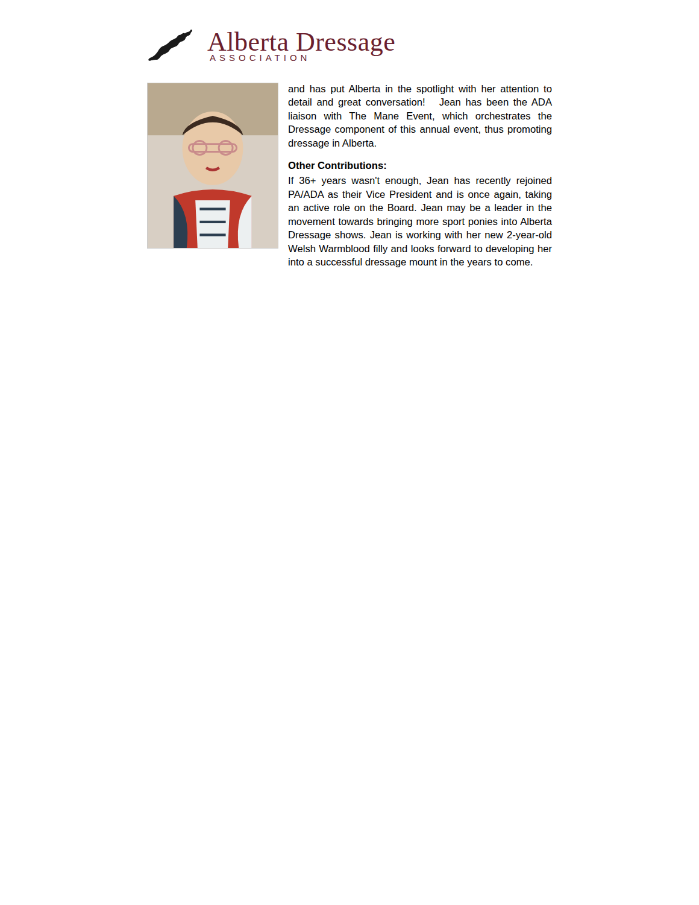Alberta Dressage
ASSOCIATION
and has put Alberta in the spotlight with her attention to detail and great conversation! Jean has been the ADA liaison with The Mane Event, which orchestrates the Dressage component of this annual event, thus promoting dressage in Alberta.
Other Contributions:
If 36+ years wasn't enough, Jean has recently rejoined PA/ADA as their Vice President and is once again, taking an active role on the Board. Jean may be a leader in the movement towards bringing more sport ponies into Alberta Dressage shows. Jean is working with her new 2-year-old Welsh Warmblood filly and looks forward to developing her into a successful dressage mount in the years to come.